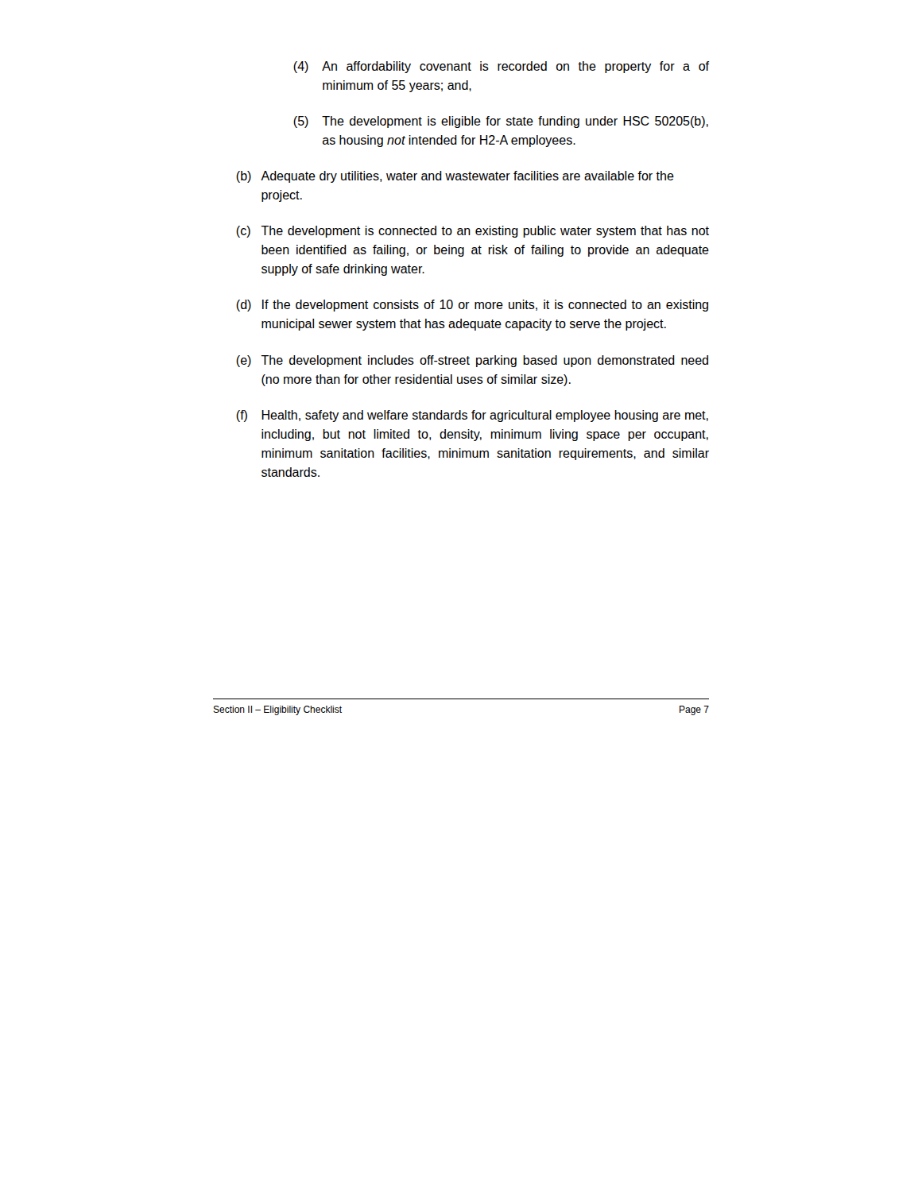(4) An affordability covenant is recorded on the property for a of minimum of 55 years; and,
(5) The development is eligible for state funding under HSC 50205(b), as housing not intended for H2-A employees.
(b) Adequate dry utilities, water and wastewater facilities are available for the project.
(c) The development is connected to an existing public water system that has not been identified as failing, or being at risk of failing to provide an adequate supply of safe drinking water.
(d) If the development consists of 10 or more units, it is connected to an existing municipal sewer system that has adequate capacity to serve the project.
(e) The development includes off-street parking based upon demonstrated need (no more than for other residential uses of similar size).
(f) Health, safety and welfare standards for agricultural employee housing are met, including, but not limited to, density, minimum living space per occupant, minimum sanitation facilities, minimum sanitation requirements, and similar standards.
Section II – Eligibility Checklist Page 7